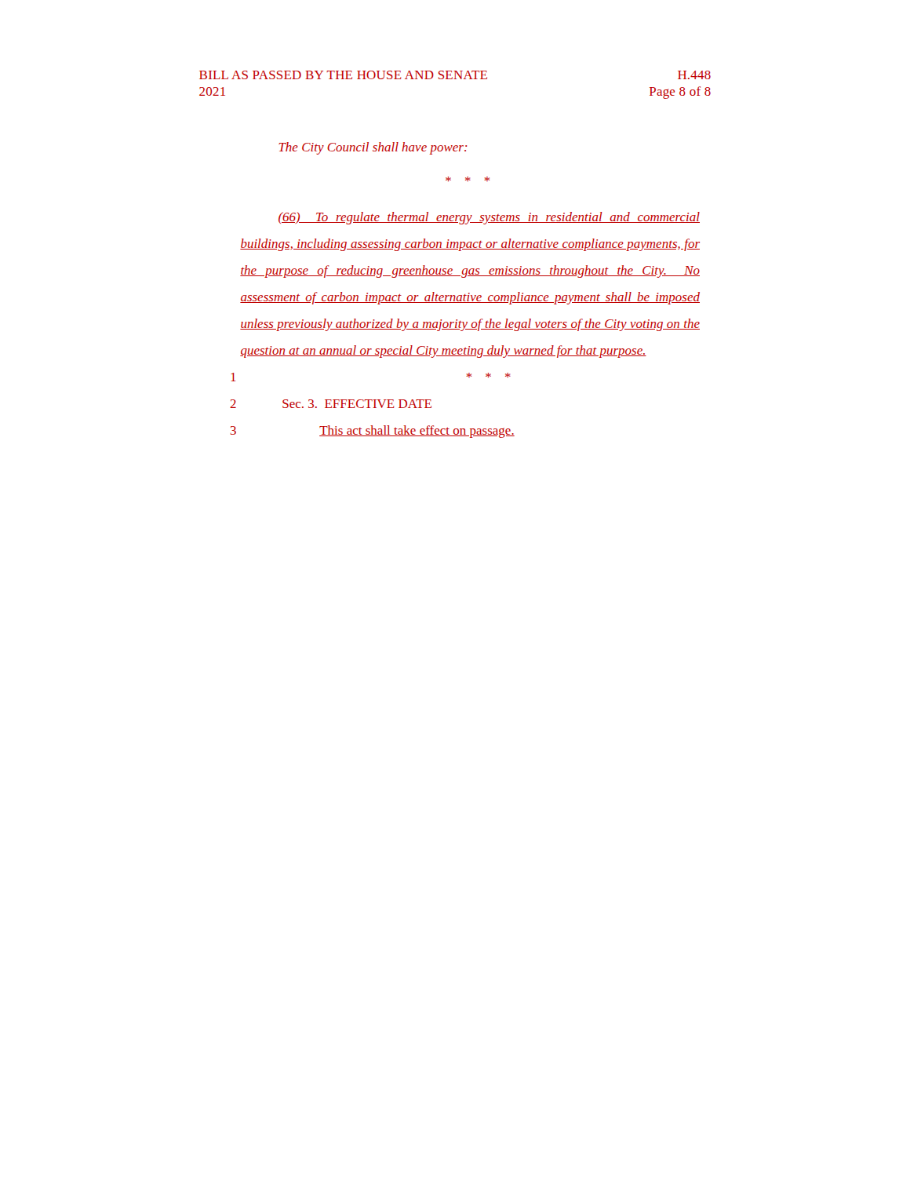BILL AS PASSED BY THE HOUSE AND SENATE
2021
H.448
Page 8 of 8
The City Council shall have power:
* * *
(66) To regulate thermal energy systems in residential and commercial buildings, including assessing carbon impact or alternative compliance payments, for the purpose of reducing greenhouse gas emissions throughout the City. No assessment of carbon impact or alternative compliance payment shall be imposed unless previously authorized by a majority of the legal voters of the City voting on the question at an annual or special City meeting duly warned for that purpose.
1 * * *
2 Sec. 3. EFFECTIVE DATE
3 This act shall take effect on passage.